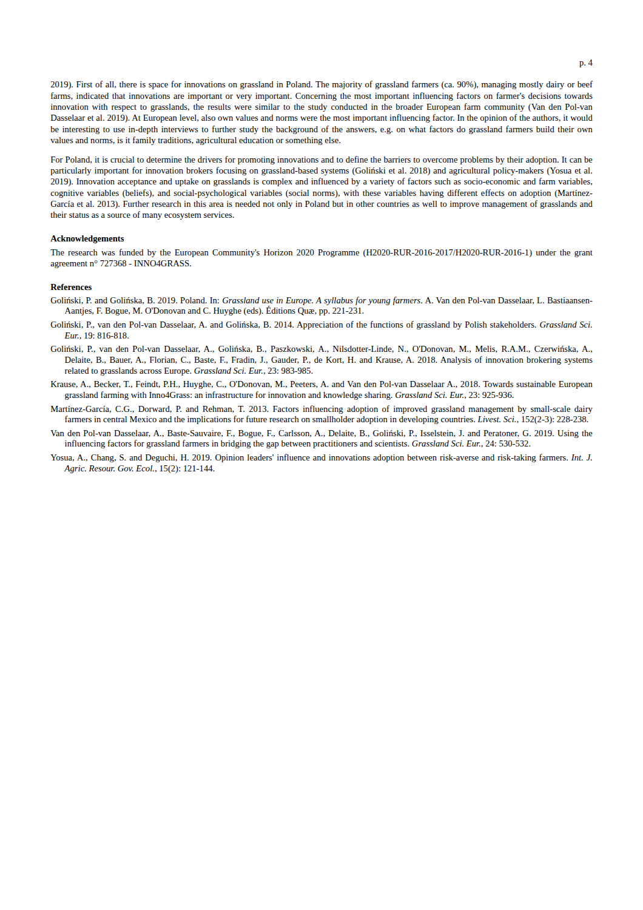p. 4
2019). First of all, there is space for innovations on grassland in Poland. The majority of grassland farmers (ca. 90%), managing mostly dairy or beef farms, indicated that innovations are important or very important. Concerning the most important influencing factors on farmer's decisions towards innovation with respect to grasslands, the results were similar to the study conducted in the broader European farm community (Van den Pol-van Dasselaar et al. 2019). At European level, also own values and norms were the most important influencing factor. In the opinion of the authors, it would be interesting to use in-depth interviews to further study the background of the answers, e.g. on what factors do grassland farmers build their own values and norms, is it family traditions, agricultural education or something else.
For Poland, it is crucial to determine the drivers for promoting innovations and to define the barriers to overcome problems by their adoption. It can be particularly important for innovation brokers focusing on grassland-based systems (Goliński et al. 2018) and agricultural policy-makers (Yosua et al. 2019). Innovation acceptance and uptake on grasslands is complex and influenced by a variety of factors such as socio-economic and farm variables, cognitive variables (beliefs), and social-psychological variables (social norms), with these variables having different effects on adoption (Martínez-García et al. 2013). Further research in this area is needed not only in Poland but in other countries as well to improve management of grasslands and their status as a source of many ecosystem services.
Acknowledgements
The research was funded by the European Community's Horizon 2020 Programme (H2020-RUR-2016-2017/H2020-RUR-2016-1) under the grant agreement n° 727368 - INNO4GRASS.
References
Goliński, P. and Golińska, B. 2019. Poland. In: Grassland use in Europe. A syllabus for young farmers. A. Van den Pol-van Dasselaar, L. Bastiaansen-Aantjes, F. Bogue, M. O'Donovan and C. Huyghe (eds). Éditions Quæ, pp. 221-231.
Goliński, P., van den Pol-van Dasselaar, A. and Golińska, B. 2014. Appreciation of the functions of grassland by Polish stakeholders. Grassland Sci. Eur., 19: 816-818.
Goliński, P., van den Pol-van Dasselaar, A., Golińska, B., Paszkowski, A., Nilsdotter-Linde, N., O'Donovan, M., Melis, R.A.M., Czerwińska, A., Delaite, B., Bauer, A., Florian, C., Baste, F., Fradin, J., Gauder, P., de Kort, H. and Krause, A. 2018. Analysis of innovation brokering systems related to grasslands across Europe. Grassland Sci. Eur., 23: 983-985.
Krause, A., Becker, T., Feindt, P.H., Huyghe, C., O'Donovan, M., Peeters, A. and Van den Pol-van Dasselaar A., 2018. Towards sustainable European grassland farming with Inno4Grass: an infrastructure for innovation and knowledge sharing. Grassland Sci. Eur., 23: 925-936.
Martínez-García, C.G., Dorward, P. and Rehman, T. 2013. Factors influencing adoption of improved grassland management by small-scale dairy farmers in central Mexico and the implications for future research on smallholder adoption in developing countries. Livest. Sci., 152(2-3): 228-238.
Van den Pol-van Dasselaar, A., Baste-Sauvaire, F., Bogue, F., Carlsson, A., Delaite, B., Goliński, P., Isselstein, J. and Peratoner, G. 2019. Using the influencing factors for grassland farmers in bridging the gap between practitioners and scientists. Grassland Sci. Eur., 24: 530-532.
Yosua, A., Chang, S. and Deguchi, H. 2019. Opinion leaders' influence and innovations adoption between risk-averse and risk-taking farmers. Int. J. Agric. Resour. Gov. Ecol., 15(2): 121-144.